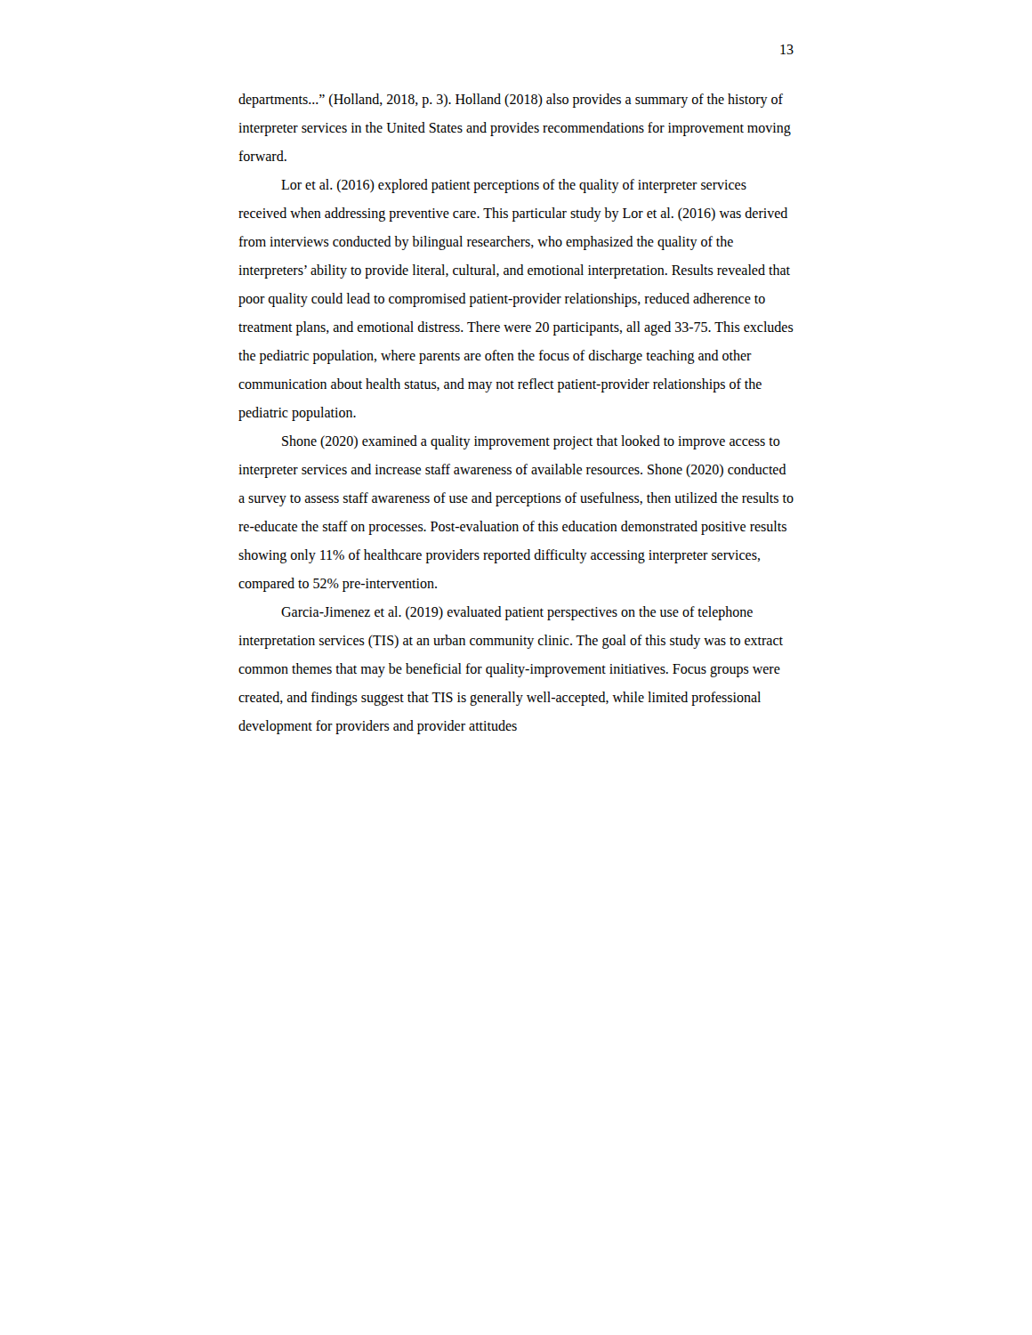13
departments...” (Holland, 2018, p. 3). Holland (2018) also provides a summary of the history of interpreter services in the United States and provides recommendations for improvement moving forward.
Lor et al. (2016) explored patient perceptions of the quality of interpreter services received when addressing preventive care. This particular study by Lor et al. (2016) was derived from interviews conducted by bilingual researchers, who emphasized the quality of the interpreters’ ability to provide literal, cultural, and emotional interpretation. Results revealed that poor quality could lead to compromised patient-provider relationships, reduced adherence to treatment plans, and emotional distress. There were 20 participants, all aged 33-75. This excludes the pediatric population, where parents are often the focus of discharge teaching and other communication about health status, and may not reflect patient-provider relationships of the pediatric population.
Shone (2020) examined a quality improvement project that looked to improve access to interpreter services and increase staff awareness of available resources. Shone (2020) conducted a survey to assess staff awareness of use and perceptions of usefulness, then utilized the results to re-educate the staff on processes. Post-evaluation of this education demonstrated positive results showing only 11% of healthcare providers reported difficulty accessing interpreter services, compared to 52% pre-intervention.
Garcia-Jimenez et al. (2019) evaluated patient perspectives on the use of telephone interpretation services (TIS) at an urban community clinic. The goal of this study was to extract common themes that may be beneficial for quality-improvement initiatives. Focus groups were created, and findings suggest that TIS is generally well-accepted, while limited professional development for providers and provider attitudes